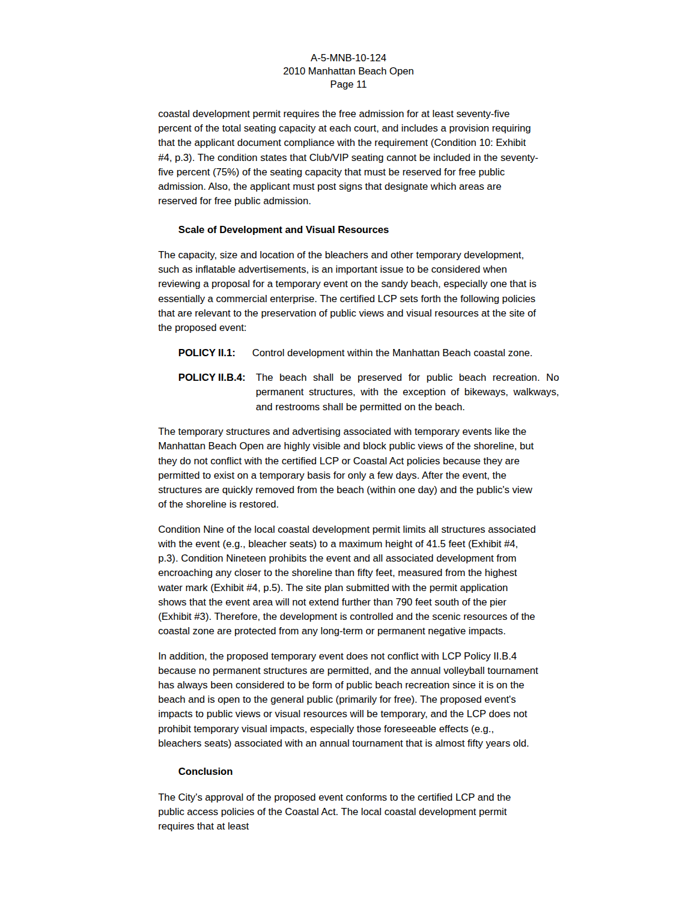A-5-MNB-10-124
2010 Manhattan Beach Open
Page 11
coastal development permit requires the free admission for at least seventy-five percent of the total seating capacity at each court, and includes a provision requiring that the applicant document compliance with the requirement (Condition 10: Exhibit #4, p.3). The condition states that Club/VIP seating cannot be included in the seventy-five percent (75%) of the seating capacity that must be reserved for free public admission. Also, the applicant must post signs that designate which areas are reserved for free public admission.
Scale of Development and Visual Resources
The capacity, size and location of the bleachers and other temporary development, such as inflatable advertisements, is an important issue to be considered when reviewing a proposal for a temporary event on the sandy beach, especially one that is essentially a commercial enterprise. The certified LCP sets forth the following policies that are relevant to the preservation of public views and visual resources at the site of the proposed event:
POLICY II.1: Control development within the Manhattan Beach coastal zone.
POLICY II.B.4: The beach shall be preserved for public beach recreation. No permanent structures, with the exception of bikeways, walkways, and restrooms shall be permitted on the beach.
The temporary structures and advertising associated with temporary events like the Manhattan Beach Open are highly visible and block public views of the shoreline, but they do not conflict with the certified LCP or Coastal Act policies because they are permitted to exist on a temporary basis for only a few days. After the event, the structures are quickly removed from the beach (within one day) and the public's view of the shoreline is restored.
Condition Nine of the local coastal development permit limits all structures associated with the event (e.g., bleacher seats) to a maximum height of 41.5 feet (Exhibit #4, p.3). Condition Nineteen prohibits the event and all associated development from encroaching any closer to the shoreline than fifty feet, measured from the highest water mark (Exhibit #4, p.5). The site plan submitted with the permit application shows that the event area will not extend further than 790 feet south of the pier (Exhibit #3). Therefore, the development is controlled and the scenic resources of the coastal zone are protected from any long-term or permanent negative impacts.
In addition, the proposed temporary event does not conflict with LCP Policy II.B.4 because no permanent structures are permitted, and the annual volleyball tournament has always been considered to be form of public beach recreation since it is on the beach and is open to the general public (primarily for free). The proposed event's impacts to public views or visual resources will be temporary, and the LCP does not prohibit temporary visual impacts, especially those foreseeable effects (e.g., bleachers seats) associated with an annual tournament that is almost fifty years old.
Conclusion
The City's approval of the proposed event conforms to the certified LCP and the public access policies of the Coastal Act. The local coastal development permit requires that at least